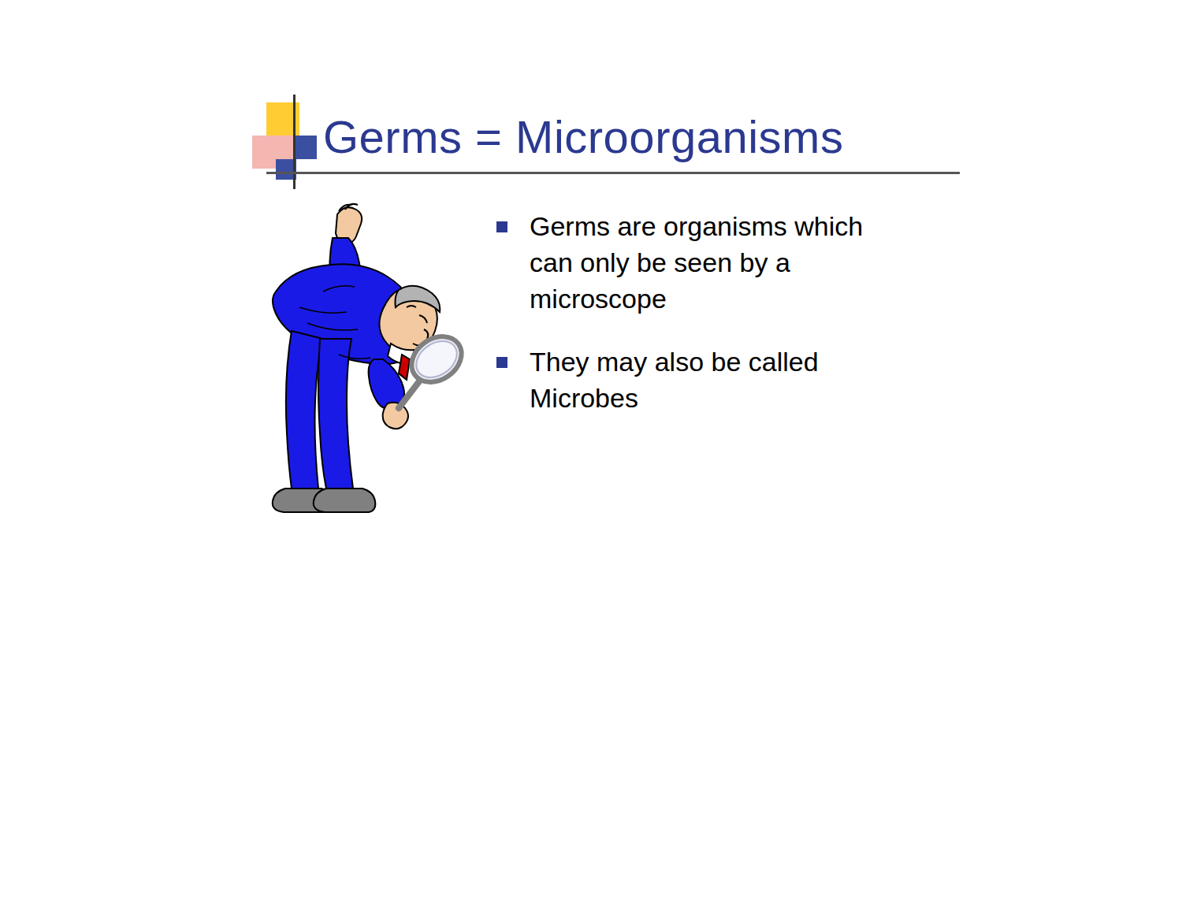Germs = Microorganisms
Germs are organisms which can only be seen by a microscope
They may also be called Microbes